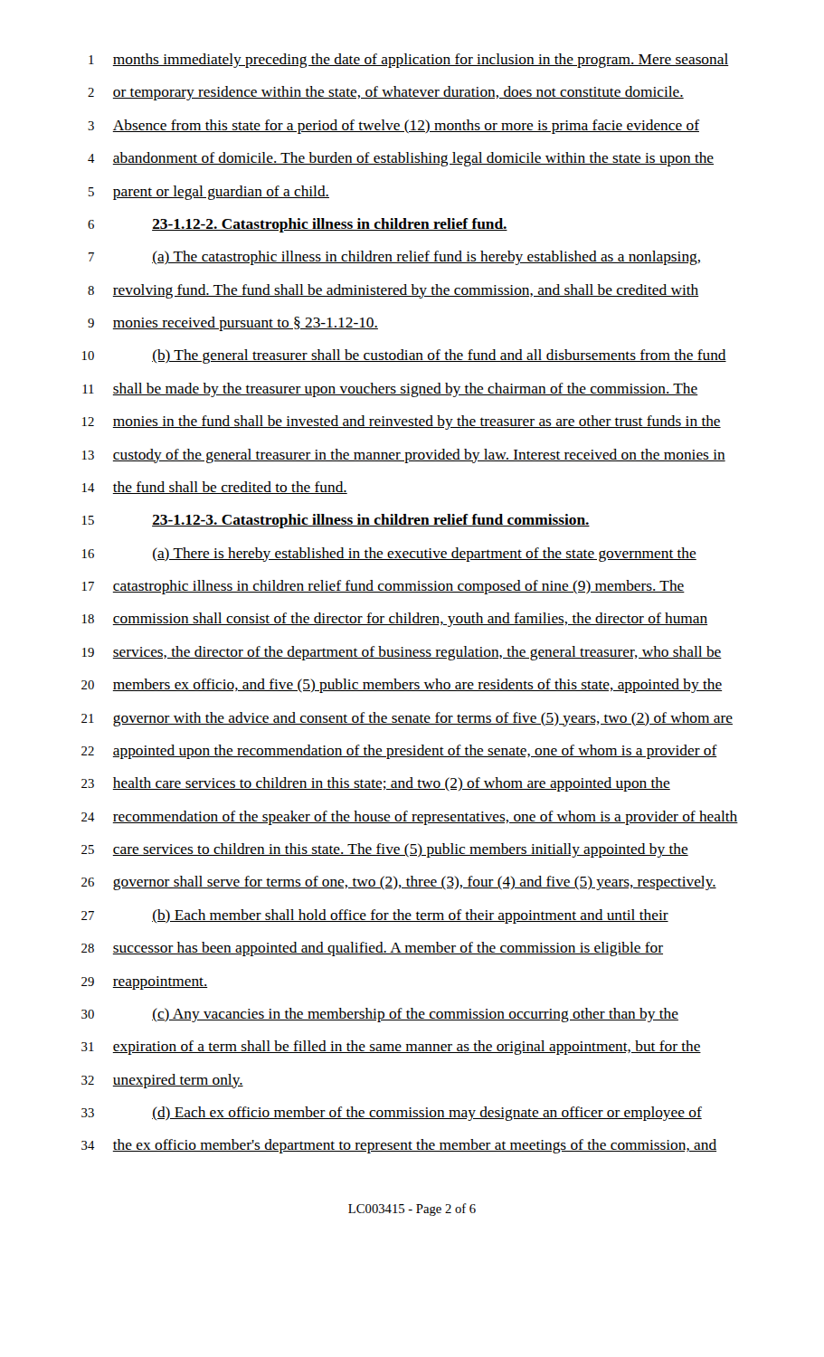1
months immediately preceding the date of application for inclusion in the program. Mere seasonal
2
or temporary residence within the state, of whatever duration, does not constitute domicile.
3
Absence from this state for a period of twelve (12) months or more is prima facie evidence of
4
abandonment of domicile. The burden of establishing legal domicile within the state is upon the
5
parent or legal guardian of a child.
6
23-1.12-2. Catastrophic illness in children relief fund.
7
(a) The catastrophic illness in children relief fund is hereby established as a nonlapsing,
8
revolving fund. The fund shall be administered by the commission, and shall be credited with
9
monies received pursuant to § 23-1.12-10.
10
(b) The general treasurer shall be custodian of the fund and all disbursements from the fund
11
shall be made by the treasurer upon vouchers signed by the chairman of the commission. The
12
monies in the fund shall be invested and reinvested by the treasurer as are other trust funds in the
13
custody of the general treasurer in the manner provided by law. Interest received on the monies in
14
the fund shall be credited to the fund.
15
23-1.12-3. Catastrophic illness in children relief fund commission.
16
(a) There is hereby established in the executive department of the state government the
17
catastrophic illness in children relief fund commission composed of nine (9) members. The
18
commission shall consist of the director for children, youth and families, the director of human
19
services, the director of the department of business regulation, the general treasurer, who shall be
20
members ex officio, and five (5) public members who are residents of this state, appointed by the
21
governor with the advice and consent of the senate for terms of five (5) years, two (2) of whom are
22
appointed upon the recommendation of the president of the senate, one of whom is a provider of
23
health care services to children in this state; and two (2) of whom are appointed upon the
24
recommendation of the speaker of the house of representatives, one of whom is a provider of health
25
care services to children in this state. The five (5) public members initially appointed by the
26
governor shall serve for terms of one, two (2), three (3), four (4) and five (5) years, respectively.
27
(b) Each member shall hold office for the term of their appointment and until their
28
successor has been appointed and qualified. A member of the commission is eligible for
29
reappointment.
30
(c) Any vacancies in the membership of the commission occurring other than by the
31
expiration of a term shall be filled in the same manner as the original appointment, but for the
32
unexpired term only.
33
(d) Each ex officio member of the commission may designate an officer or employee of
34
the ex officio member's department to represent the member at meetings of the commission, and
LC003415 - Page 2 of 6